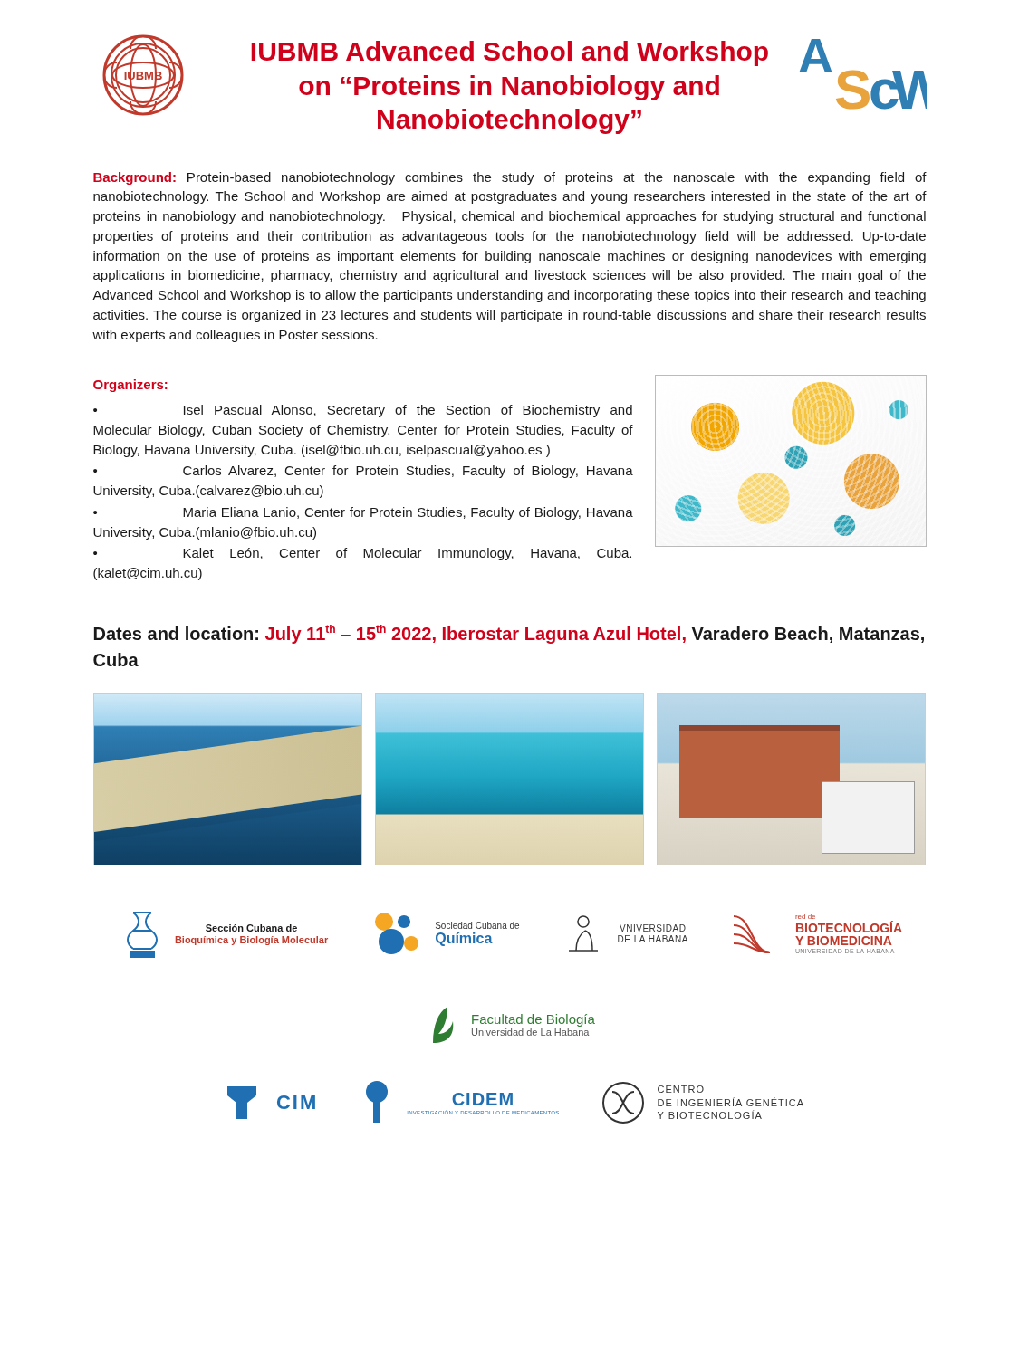IUBMB
IUBMB Advanced School and Workshop on “Proteins in Nanobiology and Nanobiotechnology”
A S c W
Background: Protein-based nanobiotechnology combines the study of proteins at the nanoscale with the expanding field of nanobiotechnology. The School and Workshop are aimed at postgraduates and young researchers interested in the state of the art of proteins in nanobiology and nanobiotechnology. Physical, chemical and biochemical approaches for studying structural and functional properties of proteins and their contribution as advantageous tools for the nanobiotechnology field will be addressed. Up-to-date information on the use of proteins as important elements for building nanoscale machines or designing nanodevices with emerging applications in biomedicine, pharmacy, chemistry and agricultural and livestock sciences will be also provided. The main goal of the Advanced School and Workshop is to allow the participants understanding and incorporating these topics into their research and teaching activities. The course is organized in 23 lectures and students will participate in round-table discussions and share their research results with experts and colleagues in Poster sessions.
Organizers:
• Isel Pascual Alonso, Secretary of the Section of Biochemistry and Molecular Biology, Cuban Society of Chemistry. Center for Protein Studies, Faculty of Biology, Havana University, Cuba. (isel@fbio.uh.cu, iselpascual@yahoo.es )
• Carlos Alvarez, Center for Protein Studies, Faculty of Biology, Havana University, Cuba.(calvarez@bio.uh.cu)
• Maria Eliana Lanio, Center for Protein Studies, Faculty of Biology, Havana University, Cuba.(mlanio@fbio.uh.cu)
• Kalet León, Center of Molecular Immunology, Havana, Cuba. (kalet@cim.uh.cu)
Dates and location: July 11th – 15th 2022, Iberostar Laguna Azul Hotel, Varadero Beach, Matanzas, Cuba
Sección Cubana de Bioquímica y Biología Molecular
Sociedad Cubana de Química
VNIVERSIDAD DE LA HABANA
red de BIOTECNOLOGÍA
Y BIOMEDICINA UNIVERSIDAD DE LA HABANA
Facultad de Biología Universidad de La Habana
CIM
CIDEM INVESTIGACIÓN Y DESARROLLO DE MEDICAMENTOS
CENTRO DE INGENIERÍA GENÉTICA Y BIOTECNOLOGÍA